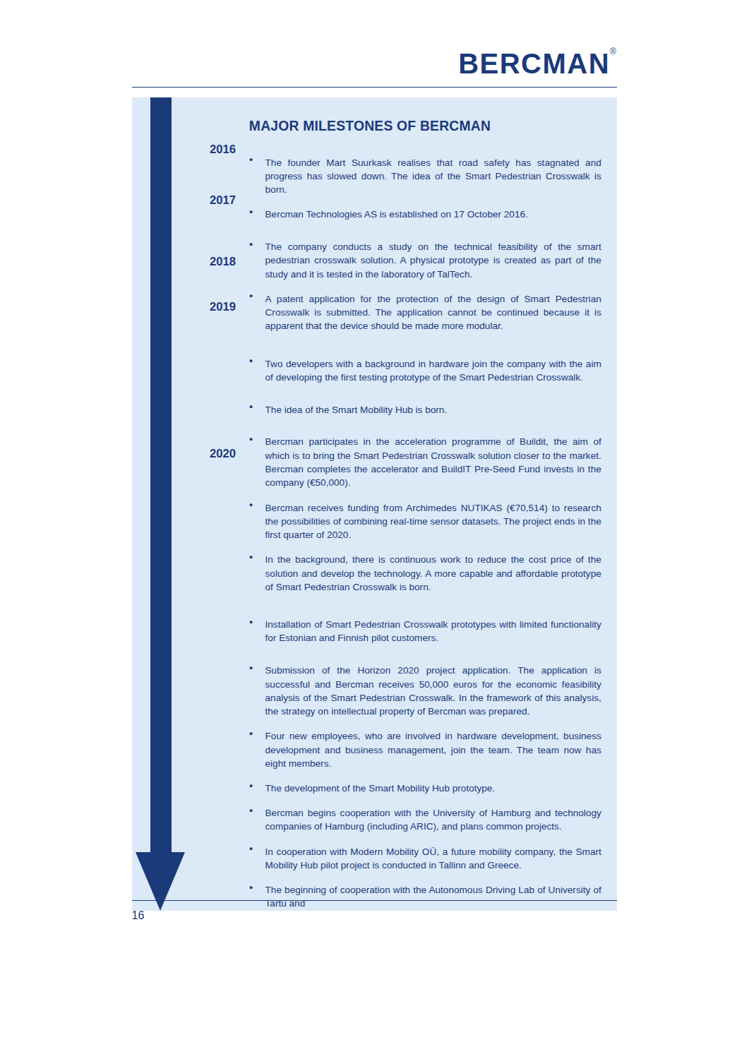BERCMAN®
2016
2017
2018
2019
2020
MAJOR MILESTONES OF BERCMAN
The founder Mart Suurkask realises that road safety has stagnated and progress has slowed down. The idea of the Smart Pedestrian Crosswalk is born.
Bercman Technologies AS is established on 17 October 2016.
The company conducts a study on the technical feasibility of the smart pedestrian crosswalk solution. A physical prototype is created as part of the study and it is tested in the laboratory of TalTech.
A patent application for the protection of the design of Smart Pedestrian Crosswalk is submitted. The application cannot be continued because it is apparent that the device should be made more modular.
Two developers with a background in hardware join the company with the aim of developing the first testing prototype of the Smart Pedestrian Crosswalk.
The idea of the Smart Mobility Hub is born.
Bercman participates in the acceleration programme of Buildit, the aim of which is to bring the Smart Pedestrian Crosswalk solution closer to the market. Bercman completes the accelerator and BuildIT Pre-Seed Fund invests in the company (€50,000).
Bercman receives funding from Archimedes NUTIKAS (€70,514) to research the possibilities of combining real-time sensor datasets. The project ends in the first quarter of 2020.
In the background, there is continuous work to reduce the cost price of the solution and develop the technology. A more capable and affordable prototype of Smart Pedestrian Crosswalk is born.
Installation of Smart Pedestrian Crosswalk prototypes with limited functionality for Estonian and Finnish pilot customers.
Submission of the Horizon 2020 project application. The application is successful and Bercman receives 50,000 euros for the economic feasibility analysis of the Smart Pedestrian Crosswalk. In the framework of this analysis, the strategy on intellectual property of Bercman was prepared.
Four new employees, who are involved in hardware development, business development and business management, join the team. The team now has eight members.
The development of the Smart Mobility Hub prototype.
Bercman begins cooperation with the University of Hamburg and technology companies of Hamburg (including ARIC), and plans common projects.
In cooperation with Modern Mobility OÜ, a future mobility company, the Smart Mobility Hub pilot project is conducted in Tallinn and Greece.
The beginning of cooperation with the Autonomous Driving Lab of University of Tartu and
16